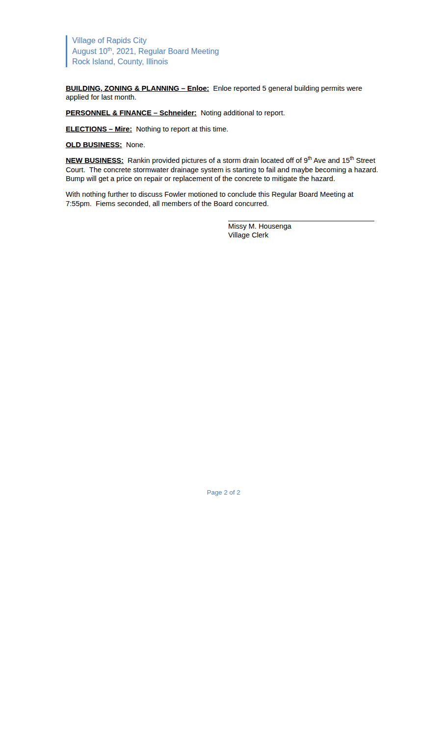Village of Rapids City
August 10th, 2021, Regular Board Meeting
Rock Island, County, Illinois
BUILDING, ZONING & PLANNING – Enloe: Enloe reported 5 general building permits were applied for last month.
PERSONNEL & FINANCE – Schneider: Noting additional to report.
ELECTIONS – Mire: Nothing to report at this time.
OLD BUSINESS: None.
NEW BUSINESS: Rankin provided pictures of a storm drain located off of 9th Ave and 15th Street Court. The concrete stormwater drainage system is starting to fail and maybe becoming a hazard. Bump will get a price on repair or replacement of the concrete to mitigate the hazard.
With nothing further to discuss Fowler motioned to conclude this Regular Board Meeting at 7:55pm. Fiems seconded, all members of the Board concurred.
Missy M. Housenga
Village Clerk
Page 2 of 2